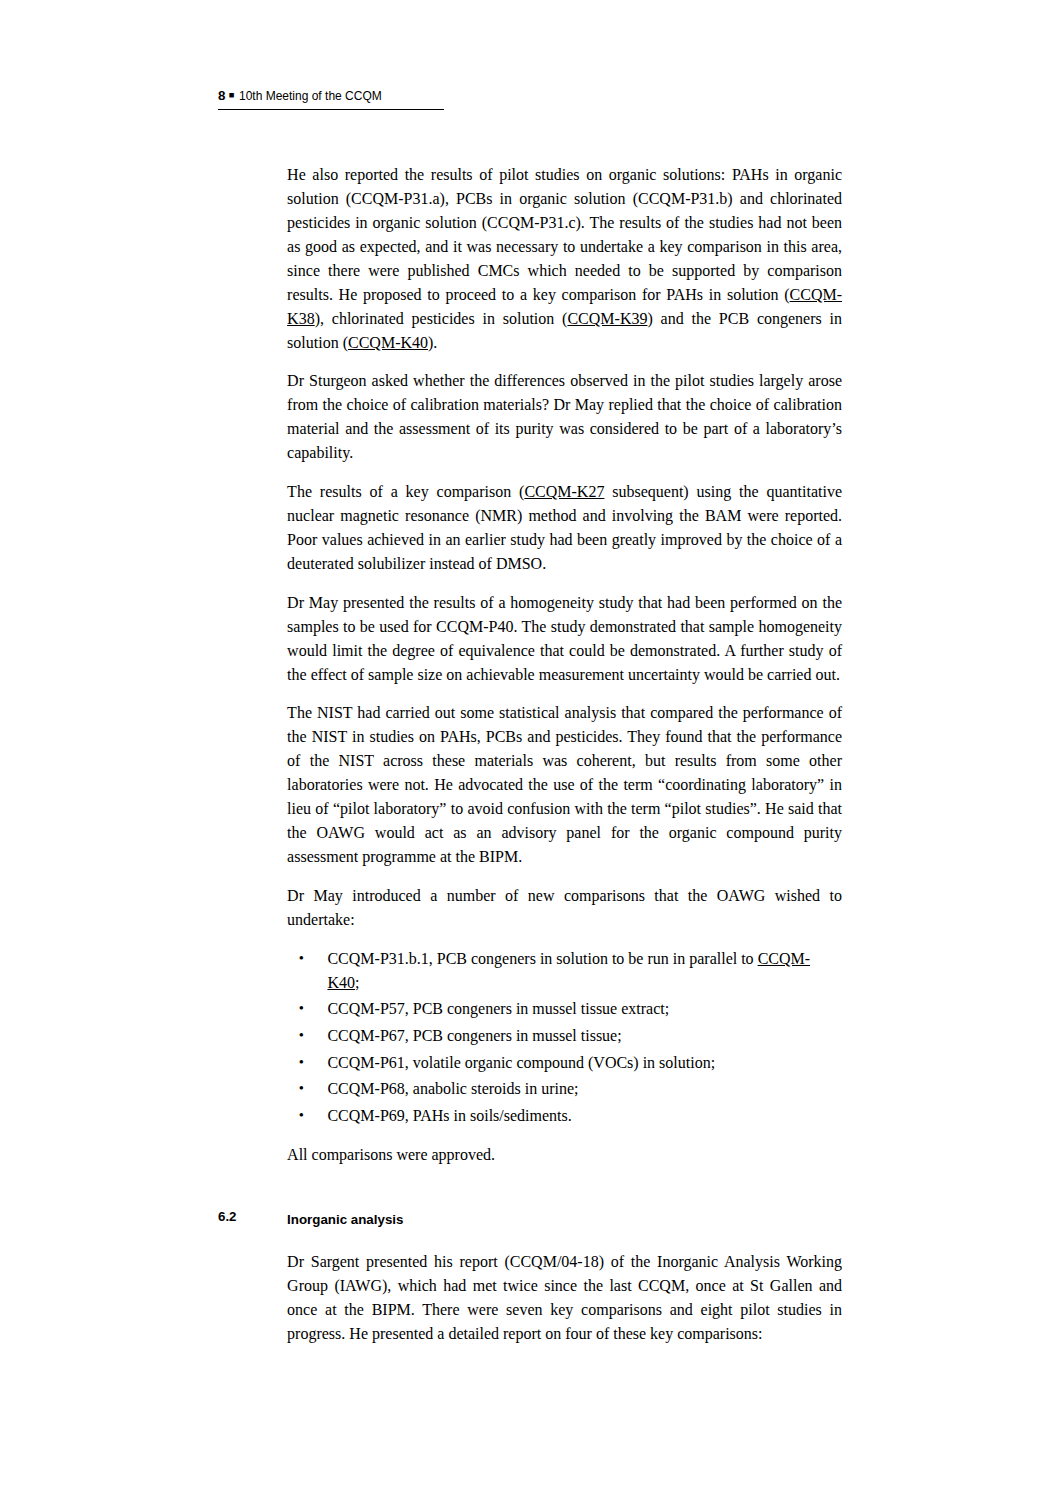8■10th Meeting of the CCQM
He also reported the results of pilot studies on organic solutions: PAHs in organic solution (CCQM-P31.a), PCBs in organic solution (CCQM-P31.b) and chlorinated pesticides in organic solution (CCQM-P31.c). The results of the studies had not been as good as expected, and it was necessary to undertake a key comparison in this area, since there were published CMCs which needed to be supported by comparison results. He proposed to proceed to a key comparison for PAHs in solution (CCQM-K38), chlorinated pesticides in solution (CCQM-K39) and the PCB congeners in solution (CCQM-K40).
Dr Sturgeon asked whether the differences observed in the pilot studies largely arose from the choice of calibration materials? Dr May replied that the choice of calibration material and the assessment of its purity was considered to be part of a laboratory’s capability.
The results of a key comparison (CCQM-K27 subsequent) using the quantitative nuclear magnetic resonance (NMR) method and involving the BAM were reported. Poor values achieved in an earlier study had been greatly improved by the choice of a deuterated solubilizer instead of DMSO.
Dr May presented the results of a homogeneity study that had been performed on the samples to be used for CCQM-P40. The study demonstrated that sample homogeneity would limit the degree of equivalence that could be demonstrated. A further study of the effect of sample size on achievable measurement uncertainty would be carried out.
The NIST had carried out some statistical analysis that compared the performance of the NIST in studies on PAHs, PCBs and pesticides. They found that the performance of the NIST across these materials was coherent, but results from some other laboratories were not. He advocated the use of the term “coordinating laboratory” in lieu of “pilot laboratory” to avoid confusion with the term “pilot studies”. He said that the OAWG would act as an advisory panel for the organic compound purity assessment programme at the BIPM.
Dr May introduced a number of new comparisons that the OAWG wished to undertake:
CCQM-P31.b.1, PCB congeners in solution to be run in parallel to CCQM-K40;
CCQM-P57, PCB congeners in mussel tissue extract;
CCQM-P67, PCB congeners in mussel tissue;
CCQM-P61, volatile organic compound (VOCs) in solution;
CCQM-P68, anabolic steroids in urine;
CCQM-P69, PAHs in soils/sediments.
All comparisons were approved.
6.2 Inorganic analysis
Dr Sargent presented his report (CCQM/04-18) of the Inorganic Analysis Working Group (IAWG), which had met twice since the last CCQM, once at St Gallen and once at the BIPM. There were seven key comparisons and eight pilot studies in progress. He presented a detailed report on four of these key comparisons: